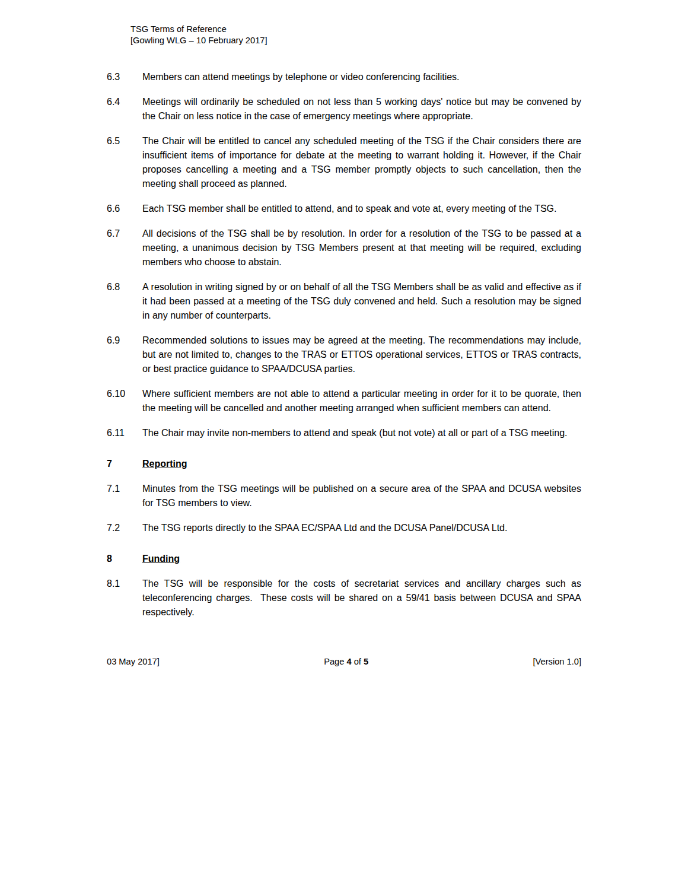TSG Terms of Reference
[Gowling WLG – 10 February 2017]
6.3
Members can attend meetings by telephone or video conferencing facilities.
6.4
Meetings will ordinarily be scheduled on not less than 5 working days' notice but may be convened by the Chair on less notice in the case of emergency meetings where appropriate.
6.5
The Chair will be entitled to cancel any scheduled meeting of the TSG if the Chair considers there are insufficient items of importance for debate at the meeting to warrant holding it. However, if the Chair proposes cancelling a meeting and a TSG member promptly objects to such cancellation, then the meeting shall proceed as planned.
6.6
Each TSG member shall be entitled to attend, and to speak and vote at, every meeting of the TSG.
6.7
All decisions of the TSG shall be by resolution. In order for a resolution of the TSG to be passed at a meeting, a unanimous decision by TSG Members present at that meeting will be required, excluding members who choose to abstain.
6.8
A resolution in writing signed by or on behalf of all the TSG Members shall be as valid and effective as if it had been passed at a meeting of the TSG duly convened and held. Such a resolution may be signed in any number of counterparts.
6.9
Recommended solutions to issues may be agreed at the meeting. The recommendations may include, but are not limited to, changes to the TRAS or ETTOS operational services, ETTOS or TRAS contracts, or best practice guidance to SPAA/DCUSA parties.
6.10
Where sufficient members are not able to attend a particular meeting in order for it to be quorate, then the meeting will be cancelled and another meeting arranged when sufficient members can attend.
6.11
The Chair may invite non-members to attend and speak (but not vote) at all or part of a TSG meeting.
7 Reporting
7.1
Minutes from the TSG meetings will be published on a secure area of the SPAA and DCUSA websites for TSG members to view.
7.2
The TSG reports directly to the SPAA EC/SPAA Ltd and the DCUSA Panel/DCUSA Ltd.
8 Funding
8.1
The TSG will be responsible for the costs of secretariat services and ancillary charges such as teleconferencing charges. These costs will be shared on a 59/41 basis between DCUSA and SPAA respectively.
03 May 2017]
Page 4 of 5
[Version 1.0]